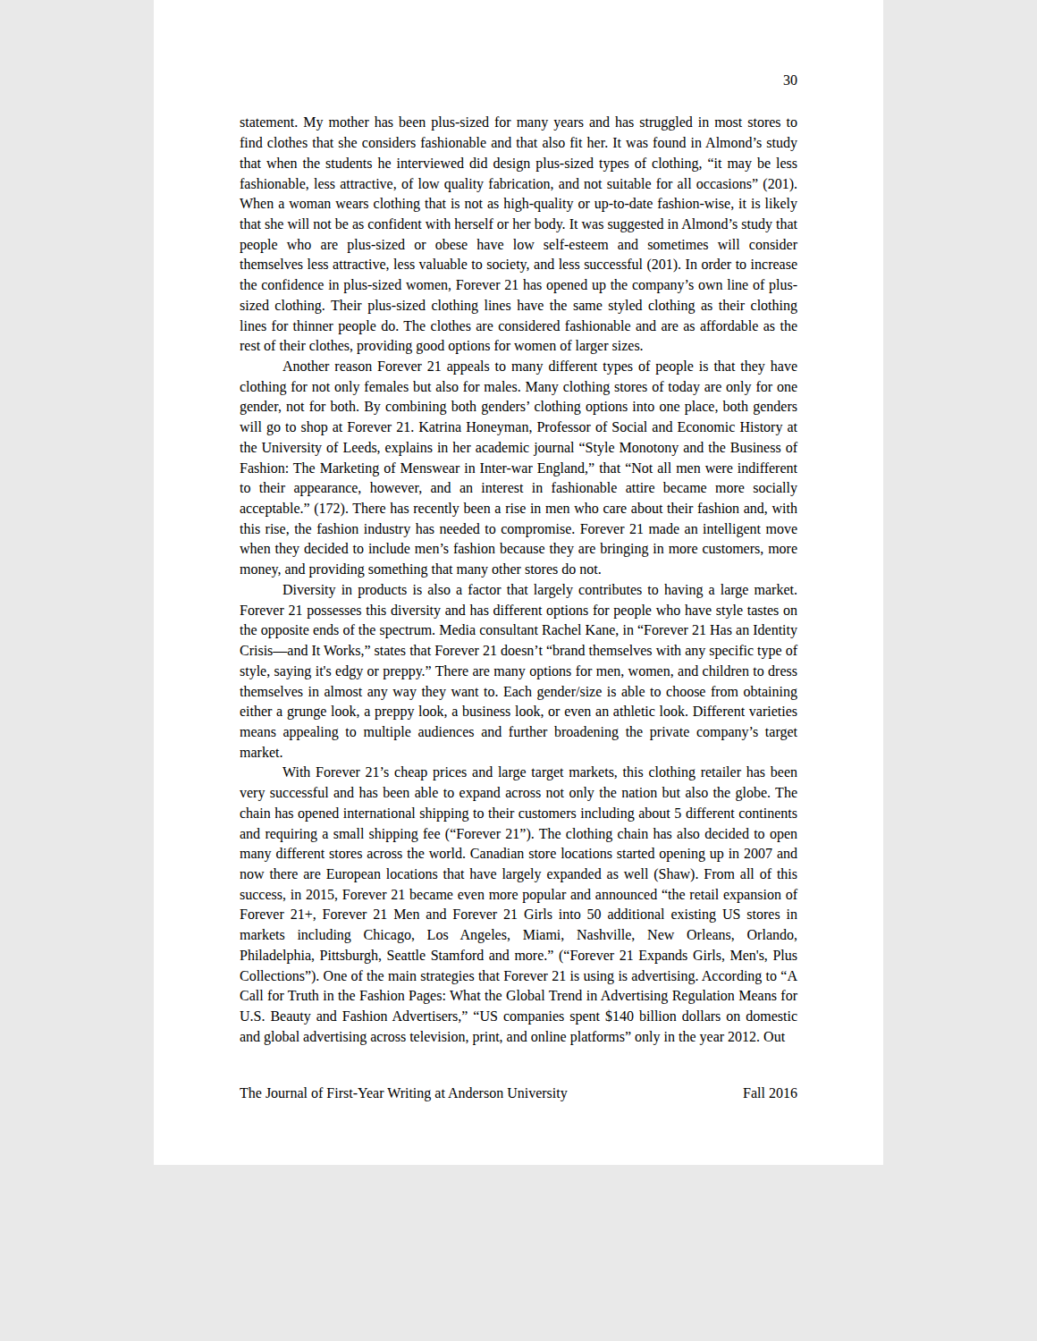30
statement. My mother has been plus-sized for many years and has struggled in most stores to find clothes that she considers fashionable and that also fit her. It was found in Almond’s study that when the students he interviewed did design plus-sized types of clothing, “it may be less fashionable, less attractive, of low quality fabrication, and not suitable for all occasions” (201). When a woman wears clothing that is not as high-quality or up-to-date fashion-wise, it is likely that she will not be as confident with herself or her body. It was suggested in Almond’s study that people who are plus-sized or obese have low self-esteem and sometimes will consider themselves less attractive, less valuable to society, and less successful (201). In order to increase the confidence in plus-sized women, Forever 21 has opened up the company’s own line of plus-sized clothing. Their plus-sized clothing lines have the same styled clothing as their clothing lines for thinner people do. The clothes are considered fashionable and are as affordable as the rest of their clothes, providing good options for women of larger sizes.
Another reason Forever 21 appeals to many different types of people is that they have clothing for not only females but also for males. Many clothing stores of today are only for one gender, not for both. By combining both genders’ clothing options into one place, both genders will go to shop at Forever 21. Katrina Honeyman, Professor of Social and Economic History at the University of Leeds, explains in her academic journal “Style Monotony and the Business of Fashion: The Marketing of Menswear in Inter-war England,” that “Not all men were indifferent to their appearance, however, and an interest in fashionable attire became more socially acceptable.” (172). There has recently been a rise in men who care about their fashion and, with this rise, the fashion industry has needed to compromise. Forever 21 made an intelligent move when they decided to include men’s fashion because they are bringing in more customers, more money, and providing something that many other stores do not.
Diversity in products is also a factor that largely contributes to having a large market. Forever 21 possesses this diversity and has different options for people who have style tastes on the opposite ends of the spectrum. Media consultant Rachel Kane, in “Forever 21 Has an Identity Crisis—and It Works,” states that Forever 21 doesn’t “brand themselves with any specific type of style, saying it's edgy or preppy.” There are many options for men, women, and children to dress themselves in almost any way they want to. Each gender/size is able to choose from obtaining either a grunge look, a preppy look, a business look, or even an athletic look. Different varieties means appealing to multiple audiences and further broadening the private company’s target market.
With Forever 21’s cheap prices and large target markets, this clothing retailer has been very successful and has been able to expand across not only the nation but also the globe. The chain has opened international shipping to their customers including about 5 different continents and requiring a small shipping fee (“Forever 21”). The clothing chain has also decided to open many different stores across the world. Canadian store locations started opening up in 2007 and now there are European locations that have largely expanded as well (Shaw). From all of this success, in 2015, Forever 21 became even more popular and announced “the retail expansion of Forever 21+, Forever 21 Men and Forever 21 Girls into 50 additional existing US stores in markets including Chicago, Los Angeles, Miami, Nashville, New Orleans, Orlando, Philadelphia, Pittsburgh, Seattle Stamford and more.” (“Forever 21 Expands Girls, Men's, Plus Collections”). One of the main strategies that Forever 21 is using is advertising. According to “A Call for Truth in the Fashion Pages: What the Global Trend in Advertising Regulation Means for U.S. Beauty and Fashion Advertisers,” “US companies spent $140 billion dollars on domestic and global advertising across television, print, and online platforms” only in the year 2012. Out
The Journal of First-Year Writing at Anderson University Fall 2016